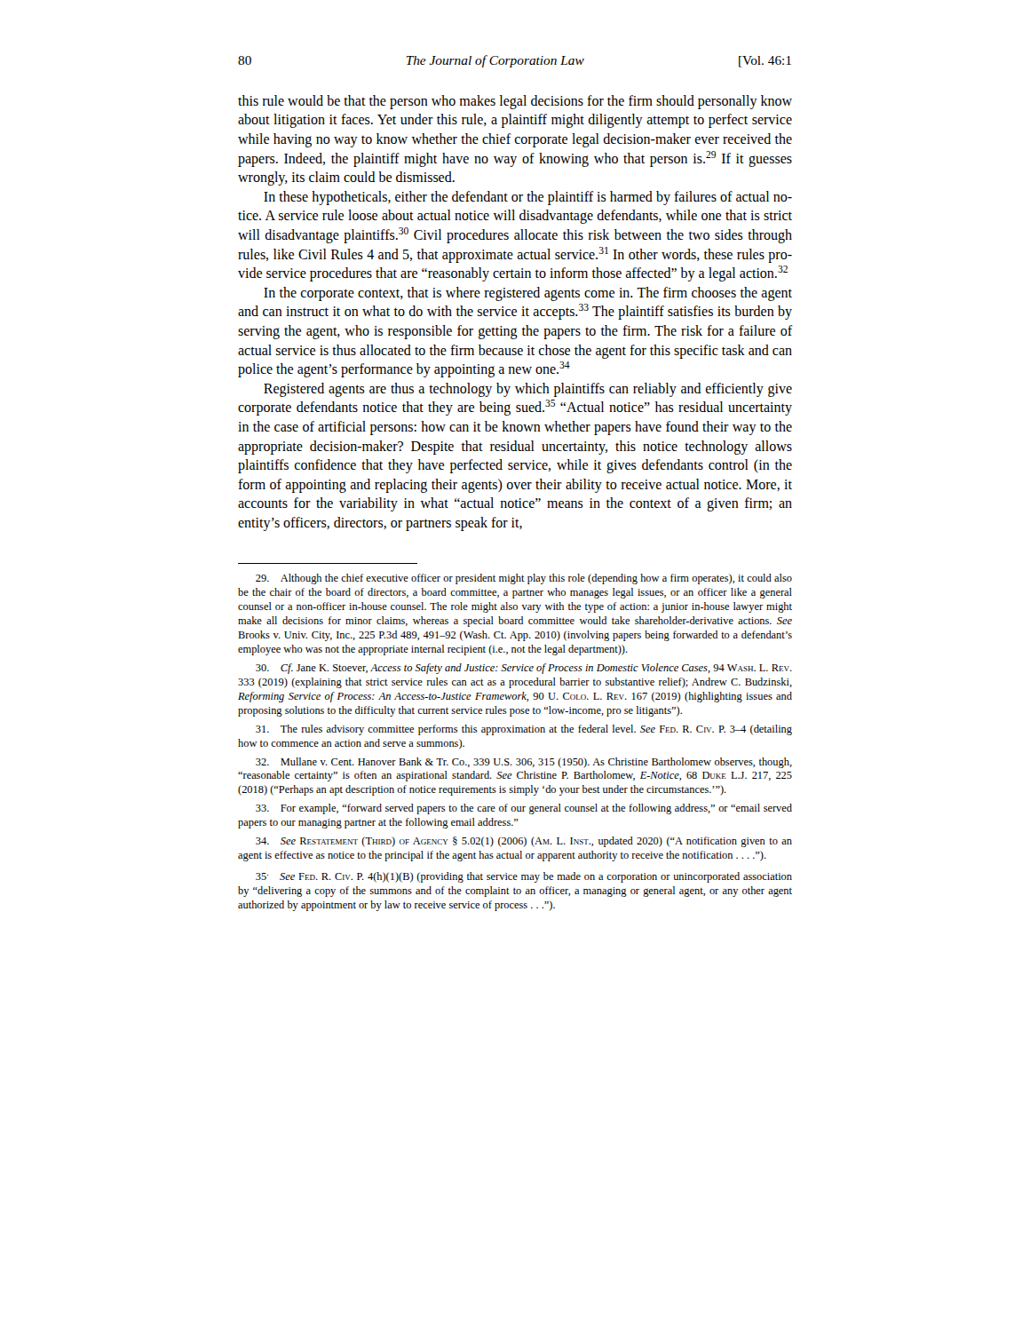80 The Journal of Corporation Law [Vol. 46:1
this rule would be that the person who makes legal decisions for the firm should personally know about litigation it faces. Yet under this rule, a plaintiff might diligently attempt to perfect service while having no way to know whether the chief corporate legal decision-maker ever received the papers. Indeed, the plaintiff might have no way of knowing who that person is.29 If it guesses wrongly, its claim could be dismissed.
In these hypotheticals, either the defendant or the plaintiff is harmed by failures of actual notice. A service rule loose about actual notice will disadvantage defendants, while one that is strict will disadvantage plaintiffs.30 Civil procedures allocate this risk between the two sides through rules, like Civil Rules 4 and 5, that approximate actual service.31 In other words, these rules provide service procedures that are “reasonably certain to inform those affected” by a legal action.32
In the corporate context, that is where registered agents come in. The firm chooses the agent and can instruct it on what to do with the service it accepts.33 The plaintiff satisfies its burden by serving the agent, who is responsible for getting the papers to the firm. The risk for a failure of actual service is thus allocated to the firm because it chose the agent for this specific task and can police the agent’s performance by appointing a new one.34
Registered agents are thus a technology by which plaintiffs can reliably and efficiently give corporate defendants notice that they are being sued.35 “Actual notice” has residual uncertainty in the case of artificial persons: how can it be known whether papers have found their way to the appropriate decision-maker? Despite that residual uncertainty, this notice technology allows plaintiffs confidence that they have perfected service, while it gives defendants control (in the form of appointing and replacing their agents) over their ability to receive actual notice. More, it accounts for the variability in what “actual notice” means in the context of a given firm; an entity’s officers, directors, or partners speak for it,
29. Although the chief executive officer or president might play this role (depending how a firm operates), it could also be the chair of the board of directors, a board committee, a partner who manages legal issues, or an officer like a general counsel or a non-officer in-house counsel. The role might also vary with the type of action: a junior in-house lawyer might make all decisions for minor claims, whereas a special board committee would take shareholder-derivative actions. See Brooks v. Univ. City, Inc., 225 P.3d 489, 491–92 (Wash. Ct. App. 2010) (involving papers being forwarded to a defendant’s employee who was not the appropriate internal recipient (i.e., not the legal department)).
30. Cf. Jane K. Stoever, Access to Safety and Justice: Service of Process in Domestic Violence Cases, 94 Wash. L. Rev. 333 (2019) (explaining that strict service rules can act as a procedural barrier to substantive relief); Andrew C. Budzinski, Reforming Service of Process: An Access-to-Justice Framework, 90 U. Colo. L. Rev. 167 (2019) (highlighting issues and proposing solutions to the difficulty that current service rules pose to “low-income, pro se litigants”).
31. The rules advisory committee performs this approximation at the federal level. See Fed. R. Civ. P. 3–4 (detailing how to commence an action and serve a summons).
32. Mullane v. Cent. Hanover Bank & Tr. Co., 339 U.S. 306, 315 (1950). As Christine Bartholomew observes, though, “reasonable certainty” is often an aspirational standard. See Christine P. Bartholomew, E-Notice, 68 Duke L.J. 217, 225 (2018) (“Perhaps an apt description of notice requirements is simply ‘do your best under the circumstances.’”).
33. For example, “forward served papers to the care of our general counsel at the following address,” or “email served papers to our managing partner at the following email address.”
34. See Restatement (Third) of Agency § 5.02(1) (2006) (Am. L. Inst., updated 2020) (“A notification given to an agent is effective as notice to the principal if the agent has actual or apparent authority to receive the notification . . . .”).
35. See Fed. R. Civ. P. 4(h)(1)(B) (providing that service may be made on a corporation or unincorporated association by “delivering a copy of the summons and of the complaint to an officer, a managing or general agent, or any other agent authorized by appointment or by law to receive service of process . . .”).